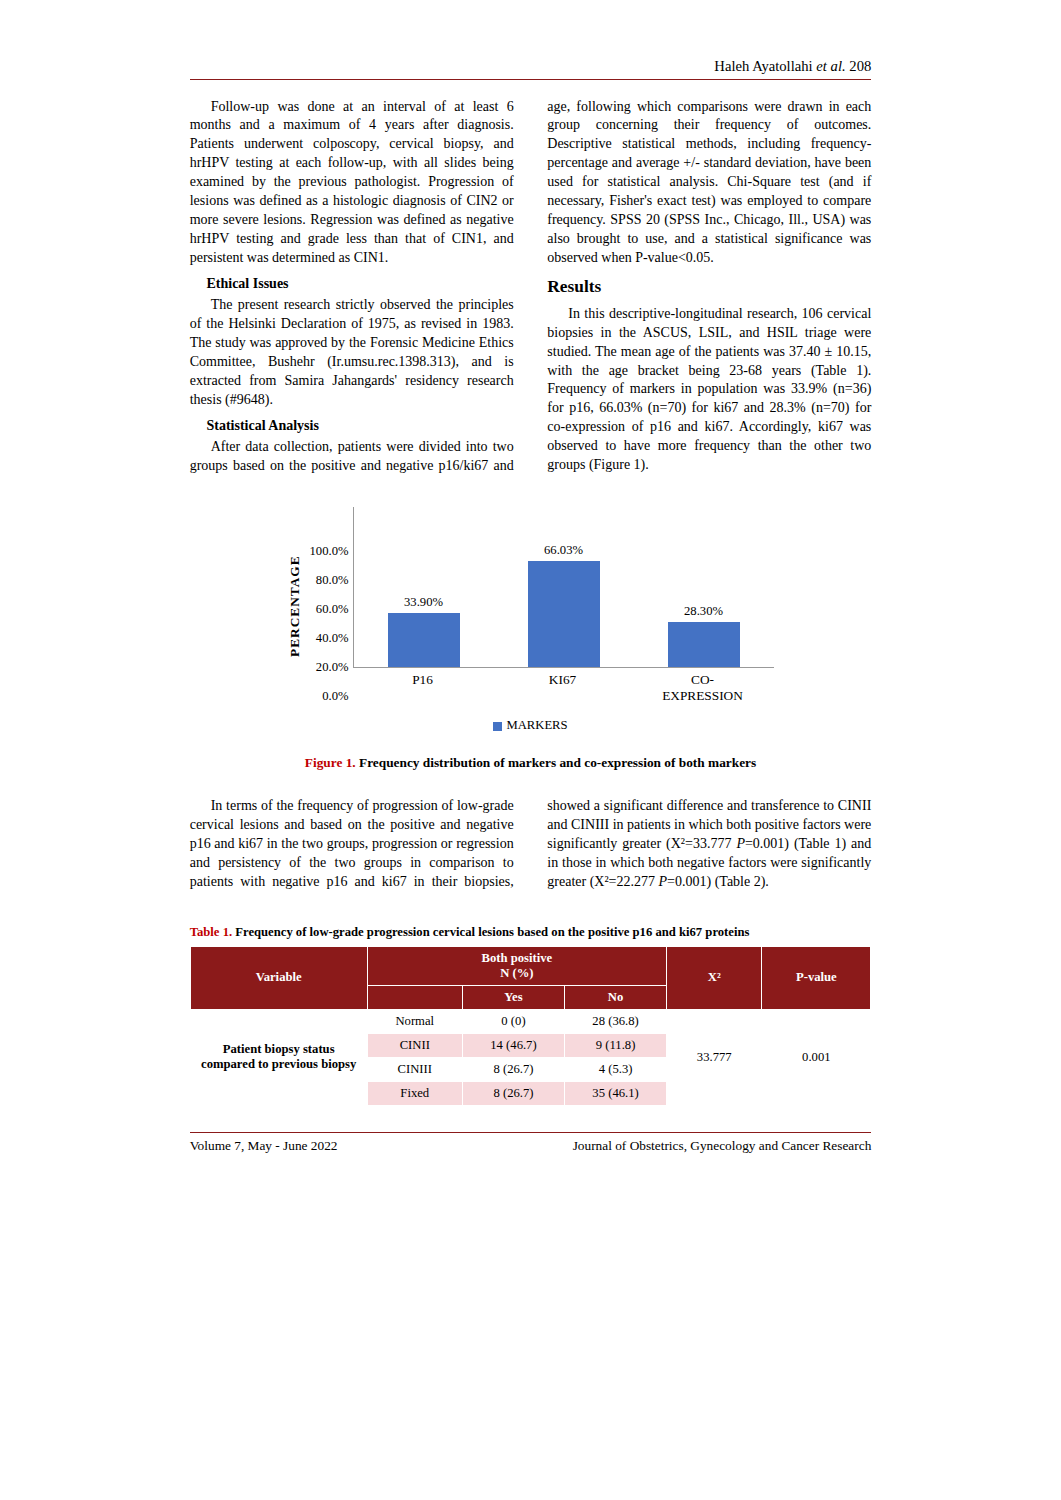Haleh Ayatollahi et al. 208
Follow-up was done at an interval of at least 6 months and a maximum of 4 years after diagnosis. Patients underwent colposcopy, cervical biopsy, and hrHPV testing at each follow-up, with all slides being examined by the previous pathologist. Progression of lesions was defined as a histologic diagnosis of CIN2 or more severe lesions. Regression was defined as negative hrHPV testing and grade less than that of CIN1, and persistent was determined as CIN1.
Ethical Issues
The present research strictly observed the principles of the Helsinki Declaration of 1975, as revised in 1983. The study was approved by the Forensic Medicine Ethics Committee, Bushehr (Ir.umsu.rec.1398.313), and is extracted from Samira Jahangards' residency research thesis (#9648).
Statistical Analysis
After data collection, patients were divided into two groups based on the positive and negative p16/ki67 and age, following which comparisons were drawn in each group concerning their frequency of outcomes. Descriptive statistical methods, including frequency-percentage and average +/- standard deviation, have been used for statistical analysis. Chi-Square test (and if necessary, Fisher's exact test) was employed to compare frequency. SPSS 20 (SPSS Inc., Chicago, Ill., USA) was also brought to use, and a statistical significance was observed when P-value<0.05.
Results
In this descriptive-longitudinal research, 106 cervical biopsies in the ASCUS, LSIL, and HSIL triage were studied. The mean age of the patients was 37.40 ± 10.15, with the age bracket being 23-68 years (Table 1). Frequency of markers in population was 33.9% (n=36) for p16, 66.03% (n=70) for ki67 and 28.3% (n=70) for co-expression of p16 and ki67. Accordingly, ki67 was observed to have more frequency than the other two groups (Figure 1).
PERCENTAGE
100.0%
80.0%
60.0%
40.0%
20.0%
0.0%
33.90%
66.03%
28.30%
P16
KI67
CO-EXPRESSION
MARKERS
Figure 1. Frequency distribution of markers and co-expression of both markers
In terms of the frequency of progression of low-grade cervical lesions and based on the positive and negative p16 and ki67 in the two groups, progression or regression and persistency of the two groups in comparison to patients with negative p16 and ki67 in their biopsies, showed a significant difference and transference to CINII and CINIII in patients in which both positive factors were significantly greater (X²=33.777 P=0.001) (Table 1) and in those in which both negative factors were significantly greater (X²=22.277 P=0.001) (Table 2).
Table 1. Frequency of low-grade progression cervical lesions based on the positive p16 and ki67 proteins
| Variable | Both positive N (%) | X² | P-value |
| --- | --- | --- | --- |
| | Yes | No |
| Patient biopsy status compared to previous biopsy | Normal | 0 (0) | 28 (36.8) | 33.777 | 0.001 |
| CINII | 14 (46.7) | 9 (11.8) |
| CINIII | 8 (26.7) | 4 (5.3) |
| Fixed | 8 (26.7) | 35 (46.1) |
Volume 7, May - June 2022
Journal of Obstetrics, Gynecology and Cancer Research